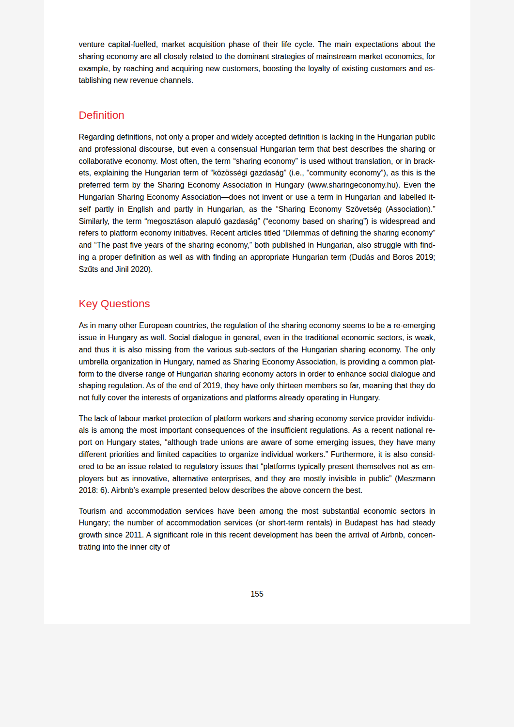venture capital-fuelled, market acquisition phase of their life cycle. The main expectations about the sharing economy are all closely related to the dominant strategies of mainstream market economics, for example, by reaching and acquiring new customers, boosting the loyalty of existing customers and establishing new revenue channels.
Definition
Regarding definitions, not only a proper and widely accepted definition is lacking in the Hungarian public and professional discourse, but even a consensual Hungarian term that best describes the sharing or collaborative economy. Most often, the term “sharing economy” is used without translation, or in brackets, explaining the Hungarian term of “közösségi gazdaság” (i.e., “community economy”), as this is the preferred term by the Sharing Economy Association in Hungary (www.sharingeconomy.hu). Even the Hungarian Sharing Economy Association—does not invent or use a term in Hungarian and labelled itself partly in English and partly in Hungarian, as the “Sharing Economy Szövetség (Association).” Similarly, the term “megosztáson alapuló gazdaság” (“economy based on sharing”) is widespread and refers to platform economy initiatives. Recent articles titled “Dilemmas of defining the sharing economy” and “The past five years of the sharing economy,” both published in Hungarian, also struggle with finding a proper definition as well as with finding an appropriate Hungarian term (Dudás and Boros 2019; Szűts and Jinil 2020).
Key Questions
As in many other European countries, the regulation of the sharing economy seems to be a re-emerging issue in Hungary as well. Social dialogue in general, even in the traditional economic sectors, is weak, and thus it is also missing from the various sub-sectors of the Hungarian sharing economy. The only umbrella organization in Hungary, named as Sharing Economy Association, is providing a common platform to the diverse range of Hungarian sharing economy actors in order to enhance social dialogue and shaping regulation. As of the end of 2019, they have only thirteen members so far, meaning that they do not fully cover the interests of organizations and platforms already operating in Hungary.
The lack of labour market protection of platform workers and sharing economy service provider individuals is among the most important consequences of the insufficient regulations. As a recent national report on Hungary states, “although trade unions are aware of some emerging issues, they have many different priorities and limited capacities to organize individual workers.” Furthermore, it is also considered to be an issue related to regulatory issues that “platforms typically present themselves not as employers but as innovative, alternative enterprises, and they are mostly invisible in public” (Meszmann 2018: 6). Airbnb’s example presented below describes the above concern the best.
Tourism and accommodation services have been among the most substantial economic sectors in Hungary; the number of accommodation services (or short-term rentals) in Budapest has had steady growth since 2011. A significant role in this recent development has been the arrival of Airbnb, concentrating into the inner city of
155